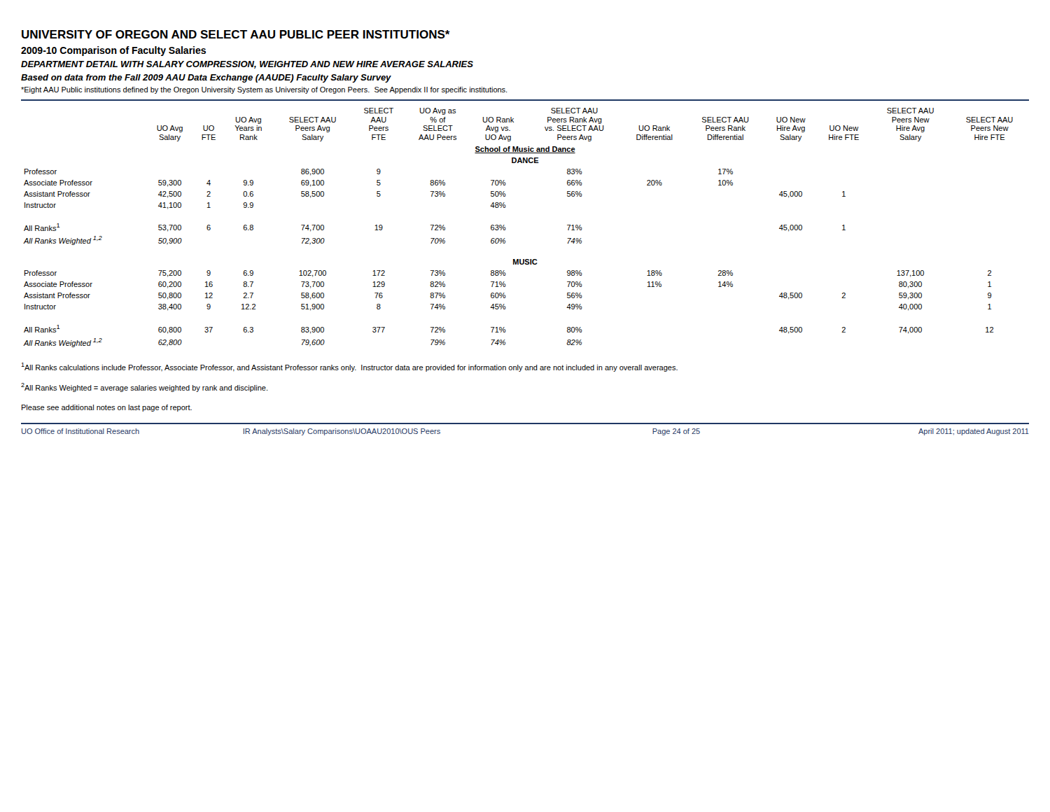UNIVERSITY OF OREGON AND SELECT AAU PUBLIC PEER INSTITUTIONS*
2009-10 Comparison of Faculty Salaries
DEPARTMENT DETAIL WITH SALARY COMPRESSION, WEIGHTED AND NEW HIRE AVERAGE SALARIES
Based on data from the Fall 2009 AAU Data Exchange (AAUDE) Faculty Salary Survey
*Eight AAU Public institutions defined by the Oregon University System as University of Oregon Peers. See Appendix II for specific institutions.
| | UO Avg Salary | UO FTE | UO Avg Years in Rank | SELECT AAU Peers Avg Salary | SELECT AAU Peers FTE | UO Avg as % of SELECT AAU Peers | UO Rank Avg vs. UO Avg | SELECT AAU Peers Rank Avg vs. SELECT AAU Peers Avg | UO Rank Differential | SELECT AAU Peers Rank Differential | UO New Hire Avg Salary | UO New Hire FTE | SELECT AAU Peers New Hire Avg Salary | SELECT AAU Peers New Hire FTE |
| --- | --- | --- | --- | --- | --- | --- | --- | --- | --- | --- | --- | --- | --- | --- |
| School of Music and Dance |
| DANCE |
| Professor | | | | 86,900 | 9 | | | 83% | | 17% | | | | |
| Associate Professor | 59,300 | 4 | 9.9 | 69,100 | 5 | 86% | 70% | 66% | 20% | 10% | | | | |
| Assistant Professor | 42,500 | 2 | 0.6 | 58,500 | 5 | 73% | 50% | 56% | | | 45,000 | 1 | | |
| Instructor | 41,100 | 1 | 9.9 | | | | 48% | | | | | | | |
| All Ranks 1 | 53,700 | 6 | 6.8 | 74,700 | 19 | 72% | 63% | 71% | | | 45,000 | 1 | | |
| All Ranks Weighted 1,2 | 50,900 | | | 72,300 | | 70% | 60% | 74% | | | | | | |
| MUSIC |
| Professor | 75,200 | 9 | 6.9 | 102,700 | 172 | 73% | 88% | 98% | 18% | 28% | | | 137,100 | 2 |
| Associate Professor | 60,200 | 16 | 8.7 | 73,700 | 129 | 82% | 71% | 70% | 11% | 14% | | | 80,300 | 1 |
| Assistant Professor | 50,800 | 12 | 2.7 | 58,600 | 76 | 87% | 60% | 56% | | | 48,500 | 2 | 59,300 | 9 |
| Instructor | 38,400 | 9 | 12.2 | 51,900 | 8 | 74% | 45% | 49% | | | | | 40,000 | 1 |
| All Ranks 1 | 60,800 | 37 | 6.3 | 83,900 | 377 | 72% | 71% | 80% | | | 48,500 | 2 | 74,000 | 12 |
| All Ranks Weighted 1,2 | 62,800 | | | 79,600 | | 79% | 74% | 82% | | | | | | |
1All Ranks calculations include Professor, Associate Professor, and Assistant Professor ranks only. Instructor data are provided for information only and are not included in any overall averages.
2All Ranks Weighted = average salaries weighted by rank and discipline.
Please see additional notes on last page of report.
UO Office of Institutional Research IR Analysts\Salary Comparisons\UOAAU2010\OUS Peers Page 24 of 25 April 2011; updated August 2011